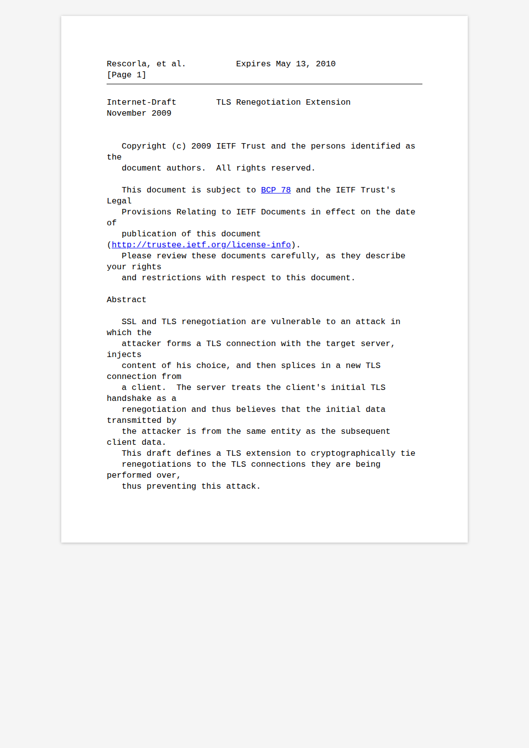Rescorla, et al.          Expires May 13, 2010                  [Page 1]
Internet-Draft        TLS Renegotiation Extension       November 2009


   Copyright (c) 2009 IETF Trust and the persons identified as the
   document authors.  All rights reserved.

   This document is subject to BCP 78 and the IETF Trust's Legal
   Provisions Relating to IETF Documents in effect on the date of
   publication of this document (http://trustee.ietf.org/license-info).
   Please review these documents carefully, as they describe your rights
   and restrictions with respect to this document.

Abstract

   SSL and TLS renegotiation are vulnerable to an attack in which the
   attacker forms a TLS connection with the target server, injects
   content of his choice, and then splices in a new TLS connection from
   a client.  The server treats the client's initial TLS handshake as a
   renegotiation and thus believes that the initial data transmitted by
   the attacker is from the same entity as the subsequent client data.
   This draft defines a TLS extension to cryptographically tie
   renegotiations to the TLS connections they are being performed over,
   thus preventing this attack.